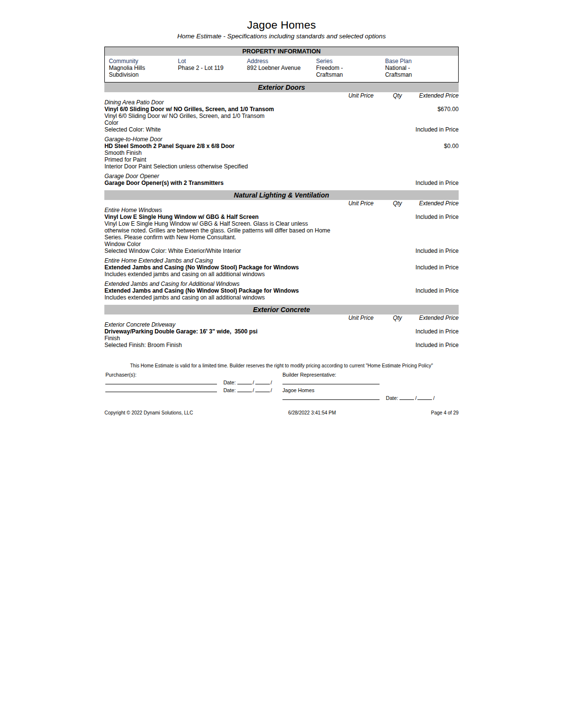Jagoe Homes
Home Estimate - Specifications including standards and selected options
PROPERTY INFORMATION
| Community | Lot | Address | Series | Base Plan |
| Magnolia Hills Subdivision | Phase 2 - Lot 119 | 892 Loebner Avenue | Freedom - Craftsman | National - Craftsman |
Exterior Doors
| | Unit Price | Qty | Extended Price |
| Dining Area Patio Door | | | |
| Vinyl 6/0 Sliding Door w/ NO Grilles, Screen, and 1/0 Transom | | | $670.00 |
| Vinyl 6/0 Sliding Door w/ NO Grilles, Screen, and 1/0 Transom | | | |
| Color | | | |
| Selected Color: White | | | Included in Price |
| Garage-to-Home Door | | | |
| HD Steel Smooth 2 Panel Square 2/8 x 6/8 Door | | | $0.00 |
| Smooth Finish Primed for Paint Interior Door Paint Selection unless otherwise Specified | | | |
| Garage Door Opener | | | |
| Garage Door Opener(s) with 2 Transmitters | | | Included in Price |
Natural Lighting & Ventilation
| | Unit Price | Qty | Extended Price |
| Entire Home Windows | | | |
| Vinyl Low E Single Hung Window w/ GBG & Half Screen | | | Included in Price |
| Vinyl Low E Single Hung Window w/ GBG & Half Screen. Glass is Clear unless otherwise noted. Grilles are between the glass. Grille patterns will differ based on Home Series. Please confirm with New Home Consultant. | | | |
| Window Color | | | |
| Selected Window Color: White Exterior/White Interior | | | Included in Price |
| Entire Home Extended Jambs and Casing | | | |
| Extended Jambs and Casing (No Window Stool) Package for Windows | | | Included in Price |
| Includes extended jambs and casing on all additional windows | | | |
| Extended Jambs and Casing for Additional Windows | | | |
| Extended Jambs and Casing (No Window Stool) Package for Windows | | | Included in Price |
| Includes extended jambs and casing on all additional windows | | | |
Exterior Concrete
| | Unit Price | Qty | Extended Price |
| Exterior Concrete Driveway | | | |
| Driveway/Parking Double Garage: 16' 3" wide, 3500 psi | | | Included in Price |
| Finish | | | |
| Selected Finish: Broom Finish | | | Included in Price |
This Home Estimate is valid for a limited time. Builder reserves the right to modify pricing according to current "Home Estimate Pricing Policy"
| Purchaser(s): | Builder Representative: |
| Date: / / | |
| Date: / / | Jagoe Homes |
| | Date: / / |
Copyright © 2022 Dynami Solutions, LLC 6/28/2022 3:41:54 PM Page 4 of 29